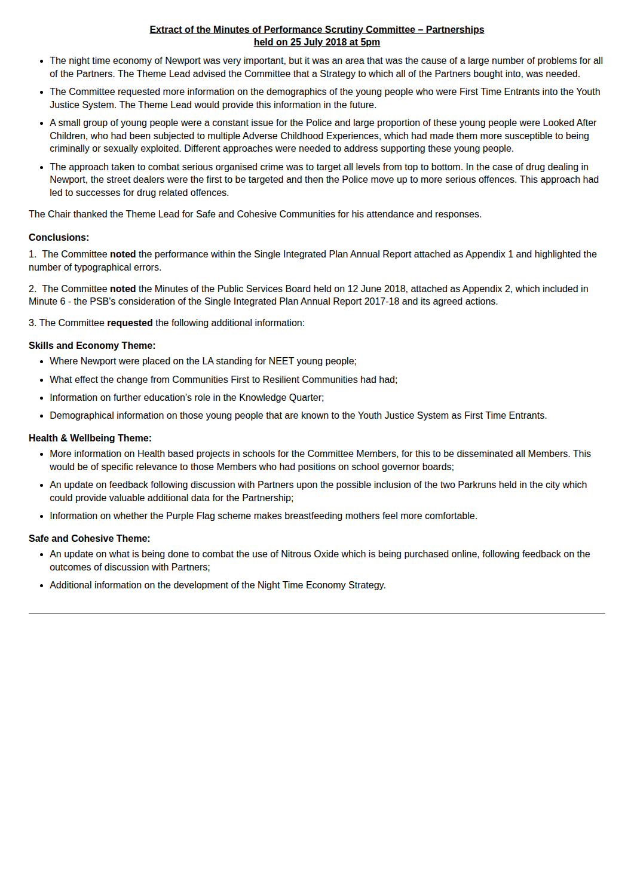Extract of the Minutes of Performance Scrutiny Committee – Partnerships
held on 25 July 2018 at 5pm
The night time economy of Newport was very important, but it was an area that was the cause of a large number of problems for all of the Partners. The Theme Lead advised the Committee that a Strategy to which all of the Partners bought into, was needed.
The Committee requested more information on the demographics of the young people who were First Time Entrants into the Youth Justice System. The Theme Lead would provide this information in the future.
A small group of young people were a constant issue for the Police and large proportion of these young people were Looked After Children, who had been subjected to multiple Adverse Childhood Experiences, which had made them more susceptible to being criminally or sexually exploited. Different approaches were needed to address supporting these young people.
The approach taken to combat serious organised crime was to target all levels from top to bottom. In the case of drug dealing in Newport, the street dealers were the first to be targeted and then the Police move up to more serious offences. This approach had led to successes for drug related offences.
The Chair thanked the Theme Lead for Safe and Cohesive Communities for his attendance and responses.
Conclusions:
1. The Committee noted the performance within the Single Integrated Plan Annual Report attached as Appendix 1 and highlighted the number of typographical errors.
2. The Committee noted the Minutes of the Public Services Board held on 12 June 2018, attached as Appendix 2, which included in Minute 6 - the PSB's consideration of the Single Integrated Plan Annual Report 2017-18 and its agreed actions.
3. The Committee requested the following additional information:
Skills and Economy Theme:
Where Newport were placed on the LA standing for NEET young people;
What effect the change from Communities First to Resilient Communities had had;
Information on further education's role in the Knowledge Quarter;
Demographical information on those young people that are known to the Youth Justice System as First Time Entrants.
Health & Wellbeing Theme:
More information on Health based projects in schools for the Committee Members, for this to be disseminated all Members. This would be of specific relevance to those Members who had positions on school governor boards;
An update on feedback following discussion with Partners upon the possible inclusion of the two Parkruns held in the city which could provide valuable additional data for the Partnership;
Information on whether the Purple Flag scheme makes breastfeeding mothers feel more comfortable.
Safe and Cohesive Theme:
An update on what is being done to combat the use of Nitrous Oxide which is being purchased online, following feedback on the outcomes of discussion with Partners;
Additional information on the development of the Night Time Economy Strategy.